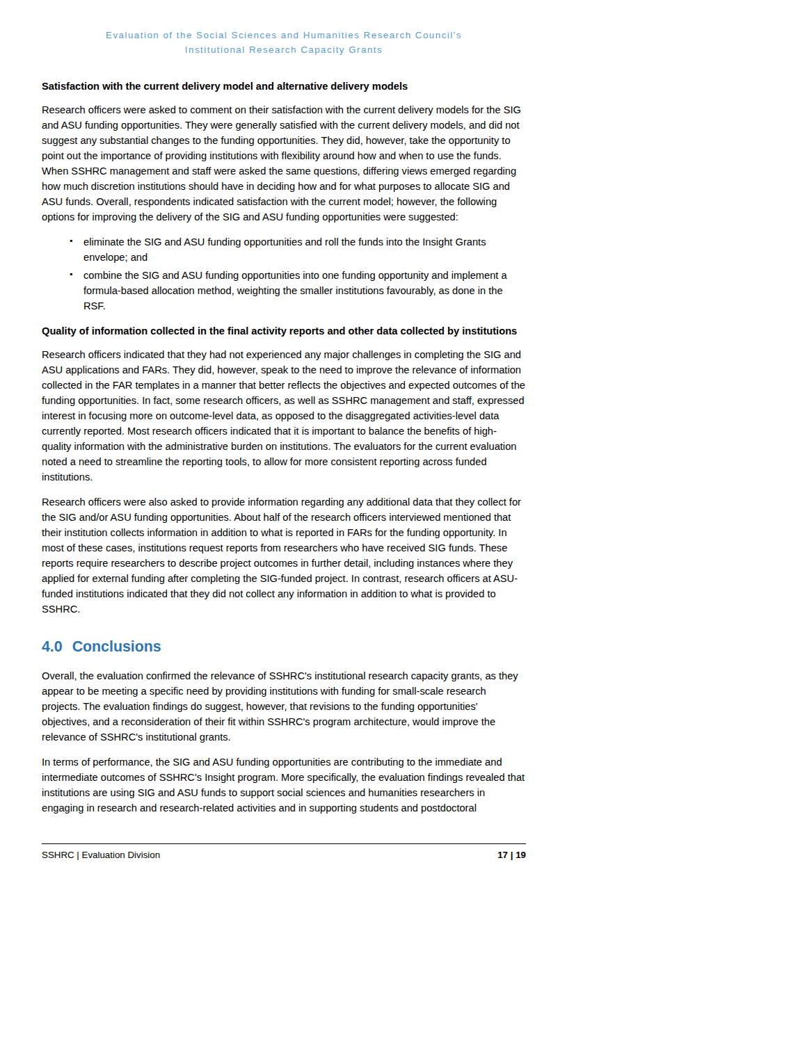Evaluation of the Social Sciences and Humanities Research Council's
Institutional Research Capacity Grants
Satisfaction with the current delivery model and alternative delivery models
Research officers were asked to comment on their satisfaction with the current delivery models for the SIG and ASU funding opportunities. They were generally satisfied with the current delivery models, and did not suggest any substantial changes to the funding opportunities. They did, however, take the opportunity to point out the importance of providing institutions with flexibility around how and when to use the funds. When SSHRC management and staff were asked the same questions, differing views emerged regarding how much discretion institutions should have in deciding how and for what purposes to allocate SIG and ASU funds. Overall, respondents indicated satisfaction with the current model; however, the following options for improving the delivery of the SIG and ASU funding opportunities were suggested:
eliminate the SIG and ASU funding opportunities and roll the funds into the Insight Grants envelope; and
combine the SIG and ASU funding opportunities into one funding opportunity and implement a formula-based allocation method, weighting the smaller institutions favourably, as done in the RSF.
Quality of information collected in the final activity reports and other data collected by institutions
Research officers indicated that they had not experienced any major challenges in completing the SIG and ASU applications and FARs. They did, however, speak to the need to improve the relevance of information collected in the FAR templates in a manner that better reflects the objectives and expected outcomes of the funding opportunities. In fact, some research officers, as well as SSHRC management and staff, expressed interest in focusing more on outcome-level data, as opposed to the disaggregated activities-level data currently reported. Most research officers indicated that it is important to balance the benefits of high-quality information with the administrative burden on institutions. The evaluators for the current evaluation noted a need to streamline the reporting tools, to allow for more consistent reporting across funded institutions.
Research officers were also asked to provide information regarding any additional data that they collect for the SIG and/or ASU funding opportunities. About half of the research officers interviewed mentioned that their institution collects information in addition to what is reported in FARs for the funding opportunity. In most of these cases, institutions request reports from researchers who have received SIG funds. These reports require researchers to describe project outcomes in further detail, including instances where they applied for external funding after completing the SIG-funded project. In contrast, research officers at ASU-funded institutions indicated that they did not collect any information in addition to what is provided to SSHRC.
4.0 Conclusions
Overall, the evaluation confirmed the relevance of SSHRC's institutional research capacity grants, as they appear to be meeting a specific need by providing institutions with funding for small-scale research projects. The evaluation findings do suggest, however, that revisions to the funding opportunities' objectives, and a reconsideration of their fit within SSHRC's program architecture, would improve the relevance of SSHRC's institutional grants.
In terms of performance, the SIG and ASU funding opportunities are contributing to the immediate and intermediate outcomes of SSHRC's Insight program. More specifically, the evaluation findings revealed that institutions are using SIG and ASU funds to support social sciences and humanities researchers in engaging in research and research-related activities and in supporting students and postdoctoral
SSHRC | Evaluation Division
17 | 19